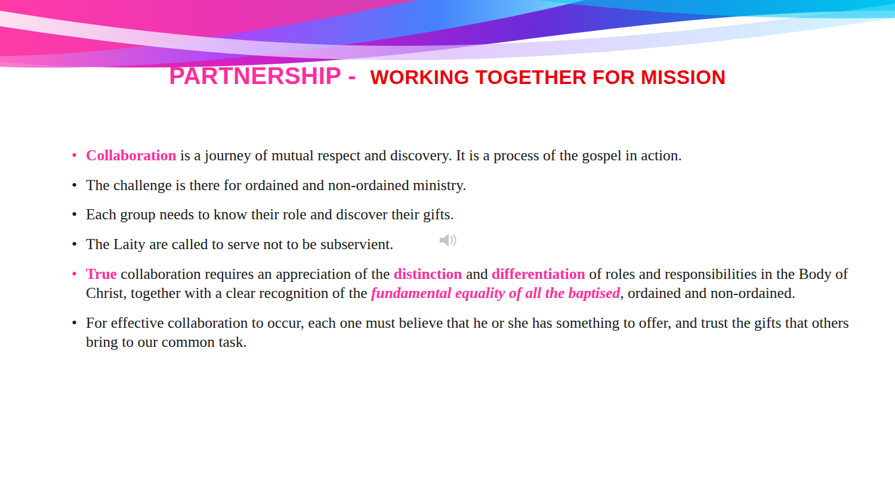PARTNERSHIP - WORKING TOGETHER FOR MISSION
Collaboration is a journey of mutual respect and discovery. It is a process of the gospel in action.
The challenge is there for ordained and non-ordained ministry.
Each group needs to know their role and discover their gifts.
The Laity are called to serve not to be subservient.
True collaboration requires an appreciation of the distinction and differentiation of roles and responsibilities in the Body of Christ, together with a clear recognition of the fundamental equality of all the baptised, ordained and non-ordained.
For effective collaboration to occur, each one must believe that he or she has something to offer, and trust the gifts that others bring to our common task.